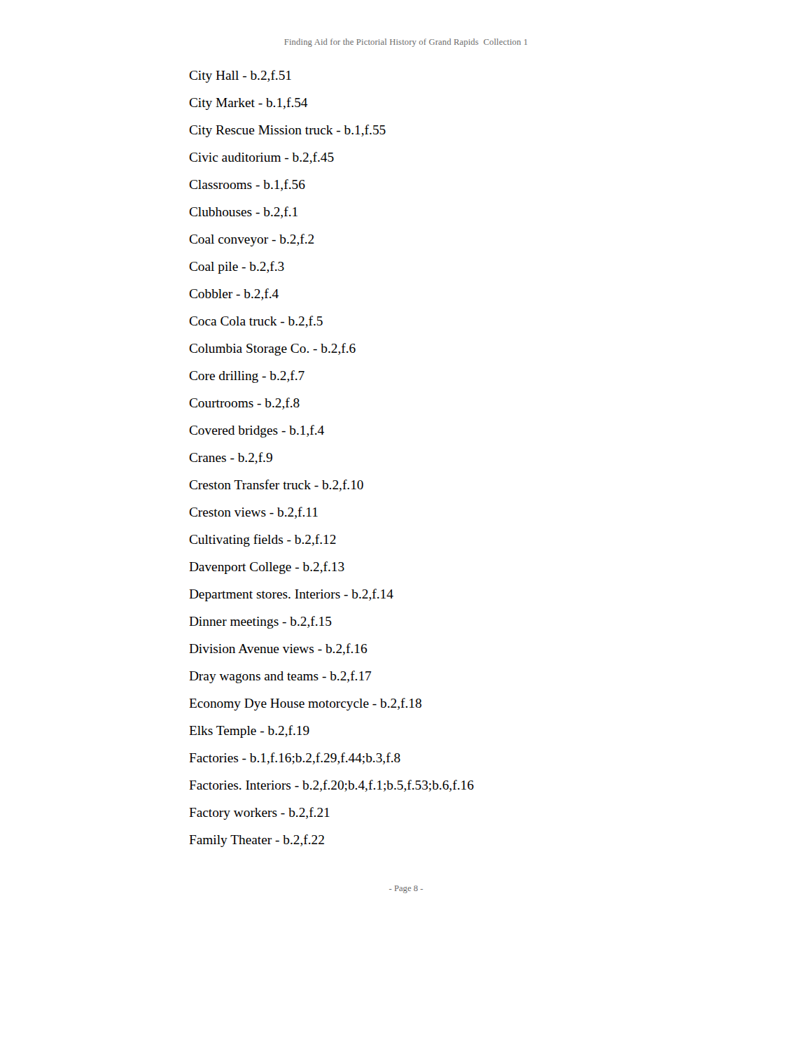Finding Aid for the Pictorial History of Grand Rapids Collection 1
City Hall - b.2,f.51
City Market - b.1,f.54
City Rescue Mission truck - b.1,f.55
Civic auditorium - b.2,f.45
Classrooms - b.1,f.56
Clubhouses - b.2,f.1
Coal conveyor - b.2,f.2
Coal pile - b.2,f.3
Cobbler - b.2,f.4
Coca Cola truck - b.2,f.5
Columbia Storage Co. - b.2,f.6
Core drilling - b.2,f.7
Courtrooms - b.2,f.8
Covered bridges - b.1,f.4
Cranes - b.2,f.9
Creston Transfer truck - b.2,f.10
Creston views - b.2,f.11
Cultivating fields - b.2,f.12
Davenport College - b.2,f.13
Department stores. Interiors - b.2,f.14
Dinner meetings - b.2,f.15
Division Avenue views - b.2,f.16
Dray wagons and teams - b.2,f.17
Economy Dye House motorcycle - b.2,f.18
Elks Temple - b.2,f.19
Factories - b.1,f.16;b.2,f.29,f.44;b.3,f.8
Factories. Interiors - b.2,f.20;b.4,f.1;b.5,f.53;b.6,f.16
Factory workers - b.2,f.21
Family Theater - b.2,f.22
- Page 8 -